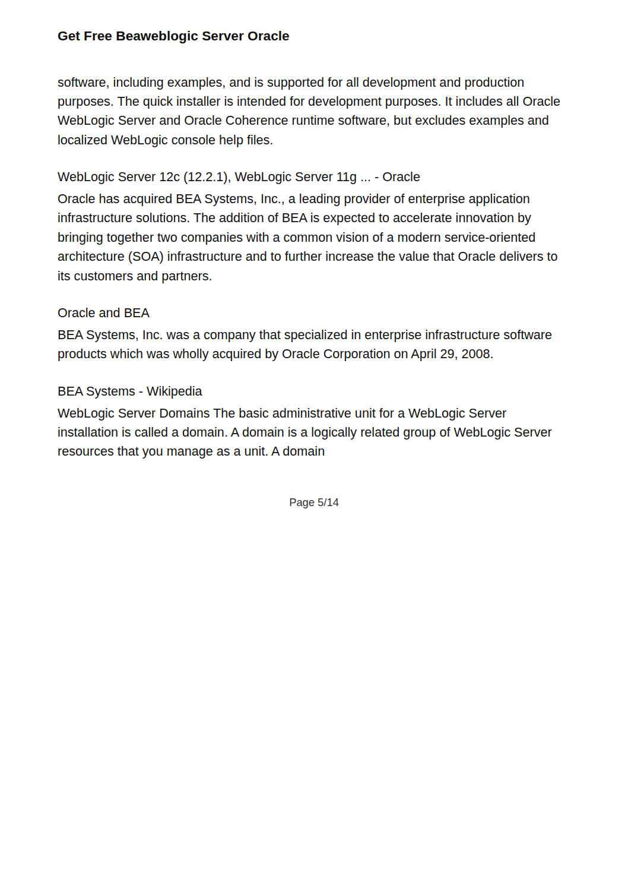Get Free Beaweblogic Server Oracle
software, including examples, and is supported for all development and production purposes. The quick installer is intended for development purposes. It includes all Oracle WebLogic Server and Oracle Coherence runtime software, but excludes examples and localized WebLogic console help files.
WebLogic Server 12c (12.2.1), WebLogic Server 11g ... - Oracle
Oracle has acquired BEA Systems, Inc., a leading provider of enterprise application infrastructure solutions. The addition of BEA is expected to accelerate innovation by bringing together two companies with a common vision of a modern service-oriented architecture (SOA) infrastructure and to further increase the value that Oracle delivers to its customers and partners.
Oracle and BEA
BEA Systems, Inc. was a company that specialized in enterprise infrastructure software products which was wholly acquired by Oracle Corporation on April 29, 2008.
BEA Systems - Wikipedia
WebLogic Server Domains The basic administrative unit for a WebLogic Server installation is called a domain. A domain is a logically related group of WebLogic Server resources that you manage as a unit. A domain
Page 5/14